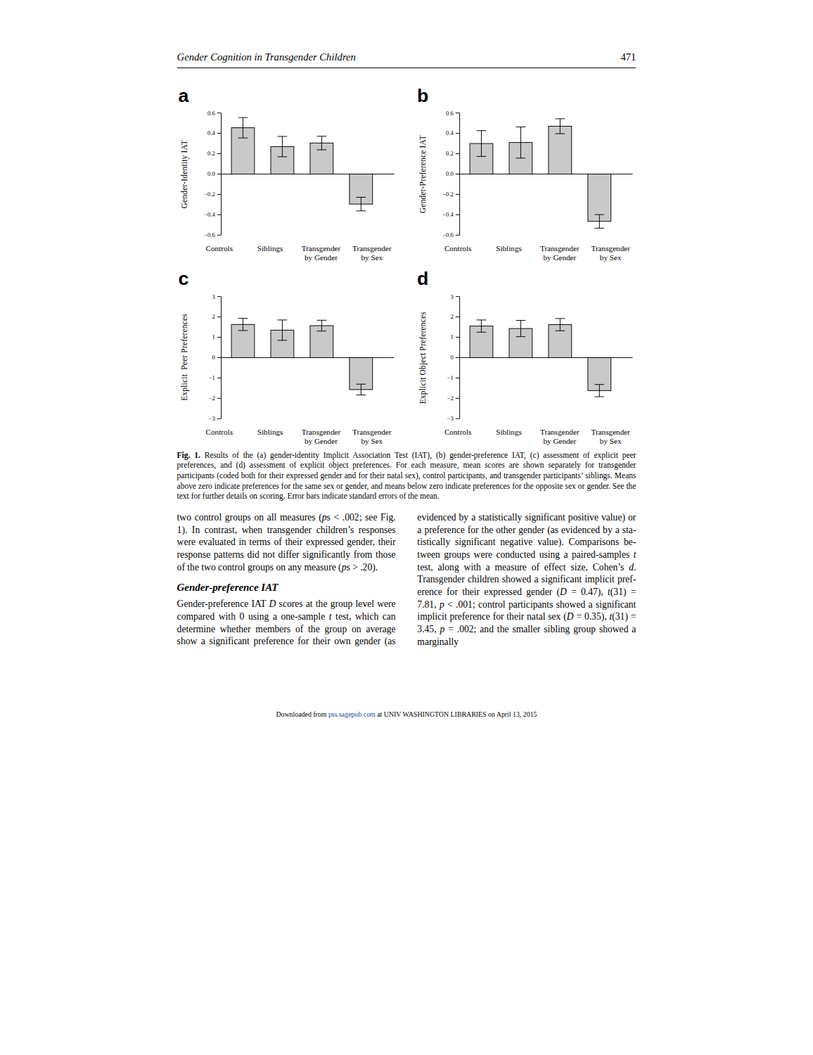Gender Cognition in Transgender Children 471
a
Gender-Identity IAT
0.6 0.4 0.2 0.0 −0.2 −0.4 −0.6
Controls Siblings Transgender
by Gender Transgender
by Sex
b
Gender-Preference IAT
0.6 0.4 0.2 0.0 −0.2 −0.4 −0.6
Controls Siblings Transgender
by Gender Transgender
by Sex
c
Explicit Peer Preferences
3 2 1 0 −1 −2 −3
Controls Siblings Transgender
by Gender Transgender
by Sex
d
Explicit Object Preferences
3 2 1 0 −1 −2 −3
Controls Siblings Transgender
by Gender Transgender
by Sex
Fig. 1. Results of the (a) gender-identity Implicit Association Test (IAT), (b) gender-preference IAT, (c) assessment of explicit peer preferences, and (d) assessment of explicit object preferences. For each measure, mean scores are shown separately for transgender participants (coded both for their expressed gender and for their natal sex), control participants, and transgender participants’ siblings. Means above zero indicate preferences for the same sex or gender, and means below zero indicate preferences for the opposite sex or gender. See the text for further details on scoring. Error bars indicate standard errors of the mean.
two control groups on all measures (ps < .002; see Fig. 1). In contrast, when transgender children’s responses were evaluated in terms of their expressed gender, their response patterns did not differ significantly from those of the two control groups on any measure (ps > .20).
Gender-preference IAT
Gender-preference IAT D scores at the group level were compared with 0 using a one-sample t test, which can determine whether members of the group on average show a significant preference for their own gender (as evidenced by a statistically significant positive value) or a preference for the other gender (as evidenced by a statistically significant negative value). Comparisons between groups were conducted using a paired-samples t test, along with a measure of effect size, Cohen’s d. Transgender children showed a significant implicit preference for their expressed gender (D = 0.47), t(31) = 7.81, p < .001; control participants showed a significant implicit preference for their natal sex (D = 0.35), t(31) = 3.45, p = .002; and the smaller sibling group showed a marginally
Downloaded from pss.sagepub.com at UNIV WASHINGTON LIBRARIES on April 13, 2015